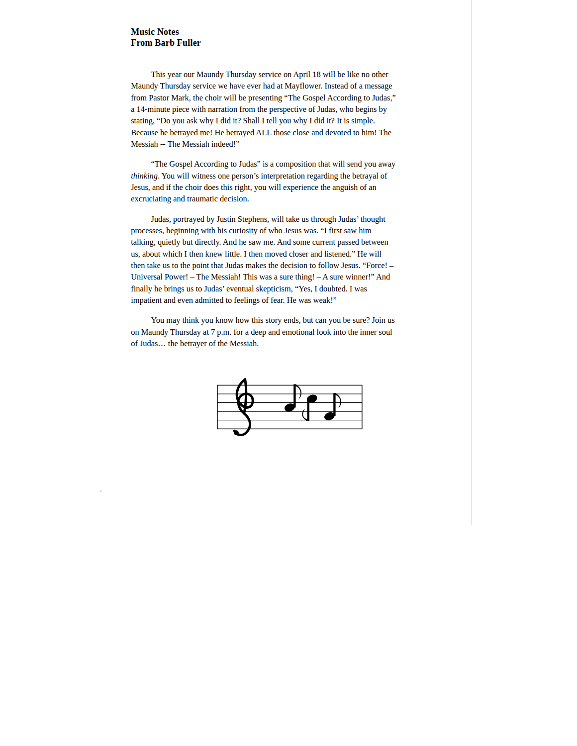Music NotesFrom Barb Fuller
This year our Maundy Thursday service on April 18 will be like no other Maundy Thursday service we have ever had at Mayflower. Instead of a message from Pastor Mark, the choir will be presenting “The Gospel According to Judas,” a 14-minute piece with narration from the perspective of Judas, who begins by stating, “Do you ask why I did it? Shall I tell you why I did it? It is simple. Because he betrayed me! He betrayed ALL those close and devoted to him! The Messiah -- The Messiah indeed!”
“The Gospel According to Judas” is a composition that will send you away thinking. You will witness one person’s interpretation regarding the betrayal of Jesus, and if the choir does this right, you will experience the anguish of an excruciating and traumatic decision.
Judas, portrayed by Justin Stephens, will take us through Judas’ thought processes, beginning with his curiosity of who Jesus was. “I first saw him talking, quietly but directly. And he saw me. And some current passed between us, about which I then knew little. I then moved closer and listened.” He will then take us to the point that Judas makes the decision to follow Jesus. “Force! – Universal Power! – The Messiah! This was a sure thing! – A sure winner!” And finally he brings us to Judas’ eventual skepticism, “Yes, I doubted. I was impatient and even admitted to feelings of fear. He was weak!”
You may think you know how this story ends, but can you be sure? Join us on Maundy Thursday at 7 p.m. for a deep and emotional look into the inner soul of Judas… the betrayer of the Messiah.
•